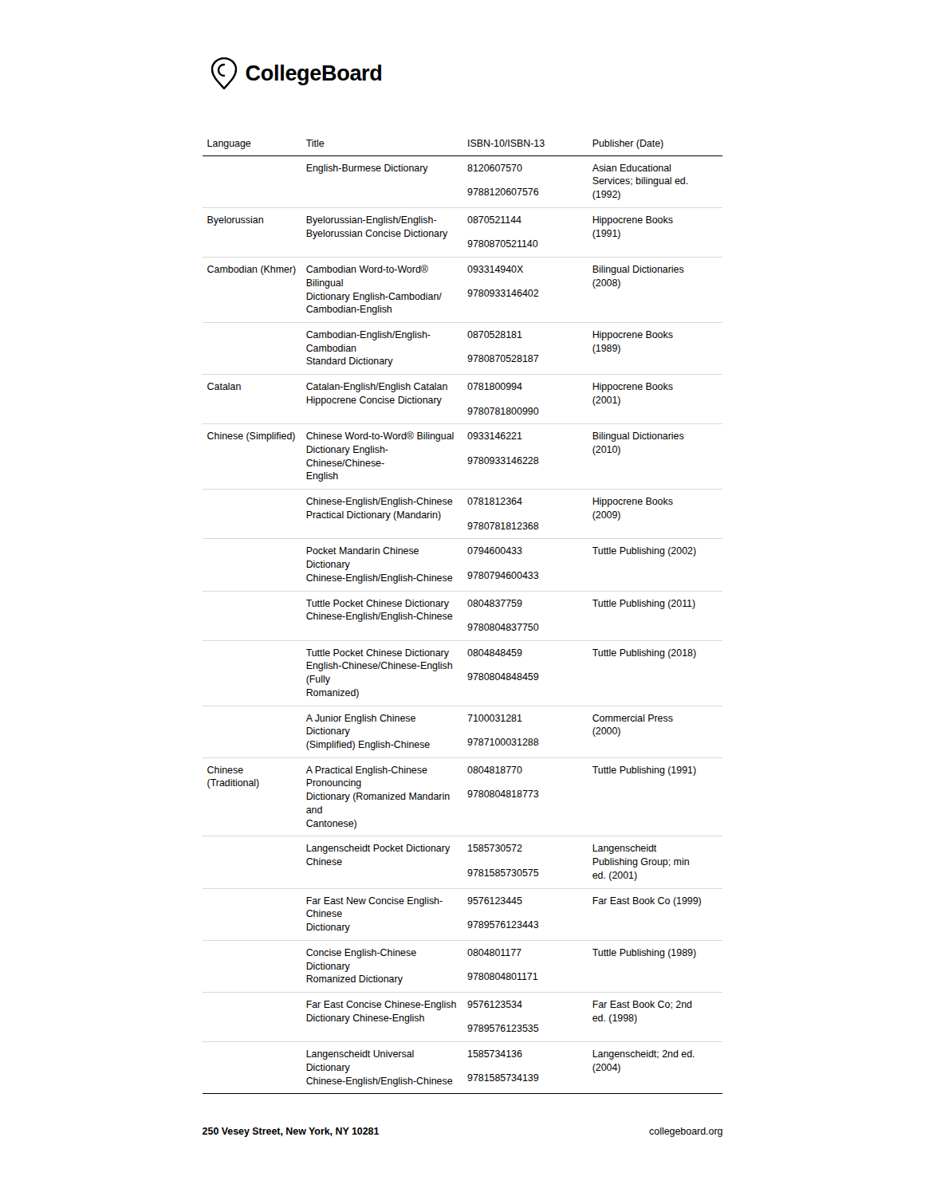CollegeBoard
| Language | Title | ISBN-10/ISBN-13 | Publisher (Date) |
| --- | --- | --- | --- |
| | English-Burmese Dictionary | 8120607570 9788120607576 | Asian Educational Services; bilingual ed. (1992) |
| Byelorussian | Byelorussian-English/English- Byelorussian Concise Dictionary | 0870521144 9780870521140 | Hippocrene Books (1991) |
| Cambodian (Khmer) | Cambodian Word-to-Word® Bilingual Dictionary English-Cambodian/ Cambodian-English | 093314940X 9780933146402 | Bilingual Dictionaries (2008) |
| | Cambodian-English/English-Cambodian Standard Dictionary | 0870528181 9780870528187 | Hippocrene Books (1989) |
| Catalan | Catalan-English/English Catalan Hippocrene Concise Dictionary | 0781800994 9780781800990 | Hippocrene Books (2001) |
| Chinese (Simplified) | Chinese Word-to-Word® Bilingual Dictionary English-Chinese/Chinese- English | 0933146221 9780933146228 | Bilingual Dictionaries (2010) |
| | Chinese-English/English-Chinese Practical Dictionary (Mandarin) | 0781812364 9780781812368 | Hippocrene Books (2009) |
| | Pocket Mandarin Chinese Dictionary Chinese-English/English-Chinese | 0794600433 9780794600433 | Tuttle Publishing (2002) |
| | Tuttle Pocket Chinese Dictionary Chinese-English/English-Chinese | 0804837759 9780804837750 | Tuttle Publishing (2011) |
| | Tuttle Pocket Chinese Dictionary English-Chinese/Chinese-English (Fully Romanized) | 0804848459 9780804848459 | Tuttle Publishing (2018) |
| | A Junior English Chinese Dictionary (Simplified) English-Chinese | 7100031281 9787100031288 | Commercial Press (2000) |
| Chinese (Traditional) | A Practical English-Chinese Pronouncing Dictionary (Romanized Mandarin and Cantonese) | 0804818770 9780804818773 | Tuttle Publishing (1991) |
| | Langenscheidt Pocket Dictionary Chinese | 1585730572 9781585730575 | Langenscheidt Publishing Group; min ed. (2001) |
| | Far East New Concise English-Chinese Dictionary | 9576123445 9789576123443 | Far East Book Co (1999) |
| | Concise English-Chinese Dictionary Romanized Dictionary | 0804801177 9780804801171 | Tuttle Publishing (1989) |
| | Far East Concise Chinese-English Dictionary Chinese-English | 9576123534 9789576123535 | Far East Book Co; 2nd ed. (1998) |
| | Langenscheidt Universal Dictionary Chinese-English/English-Chinese | 1585734136 9781585734139 | Langenscheidt; 2nd ed. (2004) |
250 Vesey Street, New York, NY 10281 collegeboard.org